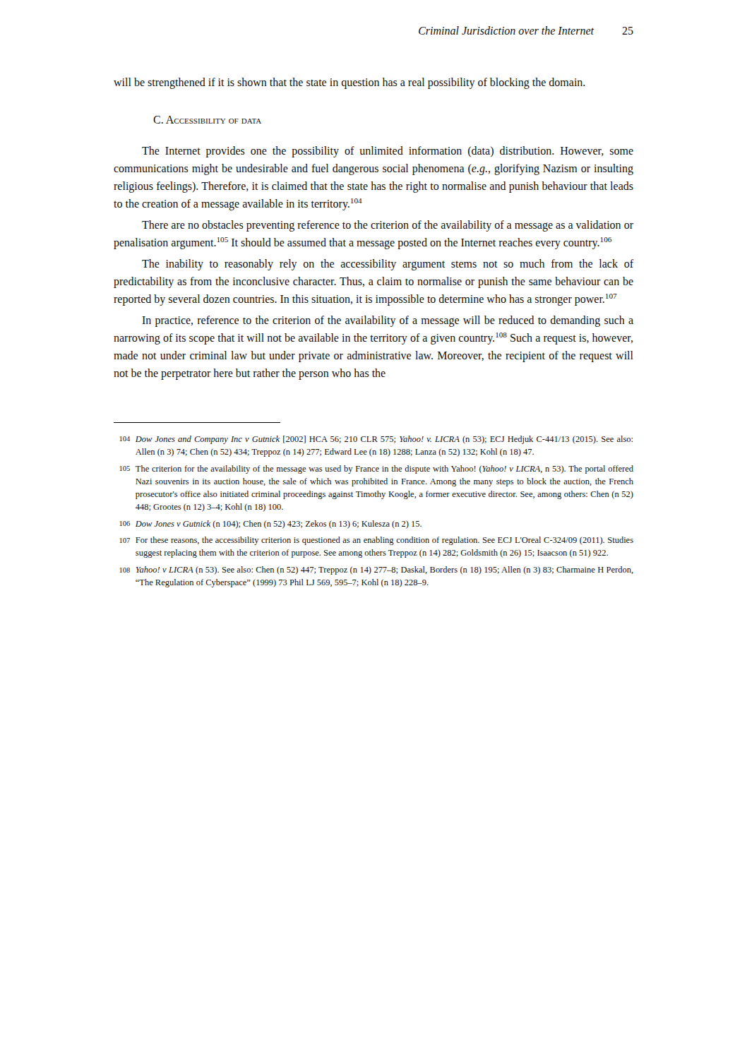Criminal Jurisdiction over the Internet 25
will be strengthened if it is shown that the state in question has a real possibility of blocking the domain.
C. Accessibility of data
The Internet provides one the possibility of unlimited information (data) distribution. However, some communications might be undesirable and fuel dangerous social phenomena (e.g., glorifying Nazism or insulting religious feelings). Therefore, it is claimed that the state has the right to normalise and punish behaviour that leads to the creation of a message available in its territory.104
There are no obstacles preventing reference to the criterion of the availability of a message as a validation or penalisation argument.105 It should be assumed that a message posted on the Internet reaches every country.106
The inability to reasonably rely on the accessibility argument stems not so much from the lack of predictability as from the inconclusive character. Thus, a claim to normalise or punish the same behaviour can be reported by several dozen countries. In this situation, it is impossible to determine who has a stronger power.107
In practice, reference to the criterion of the availability of a message will be reduced to demanding such a narrowing of its scope that it will not be available in the territory of a given country.108 Such a request is, however, made not under criminal law but under private or administrative law. Moreover, the recipient of the request will not be the perpetrator here but rather the person who has the
104 Dow Jones and Company Inc v Gutnick [2002] HCA 56; 210 CLR 575; Yahoo! v. LICRA (n 53); ECJ Hedjuk C-441/13 (2015). See also: Allen (n 3) 74; Chen (n 52) 434; Treppoz (n 14) 277; Edward Lee (n 18) 1288; Lanza (n 52) 132; Kohl (n 18) 47.
105 The criterion for the availability of the message was used by France in the dispute with Yahoo! (Yahoo! v LICRA, n 53). The portal offered Nazi souvenirs in its auction house, the sale of which was prohibited in France. Among the many steps to block the auction, the French prosecutor's office also initiated criminal proceedings against Timothy Koogle, a former executive director. See, among others: Chen (n 52) 448; Grootes (n 12) 3–4; Kohl (n 18) 100.
106 Dow Jones v Gutnick (n 104); Chen (n 52) 423; Zekos (n 13) 6; Kulesza (n 2) 15.
107 For these reasons, the accessibility criterion is questioned as an enabling condition of regulation. See ECJ L'Oreal C-324/09 (2011). Studies suggest replacing them with the criterion of purpose. See among others Treppoz (n 14) 282; Goldsmith (n 26) 15; Isaacson (n 51) 922.
108 Yahoo! v LICRA (n 53). See also: Chen (n 52) 447; Treppoz (n 14) 277–8; Daskal, Borders (n 18) 195; Allen (n 3) 83; Charmaine H Perdon, “The Regulation of Cyberspace” (1999) 73 Phil LJ 569, 595–7; Kohl (n 18) 228–9.